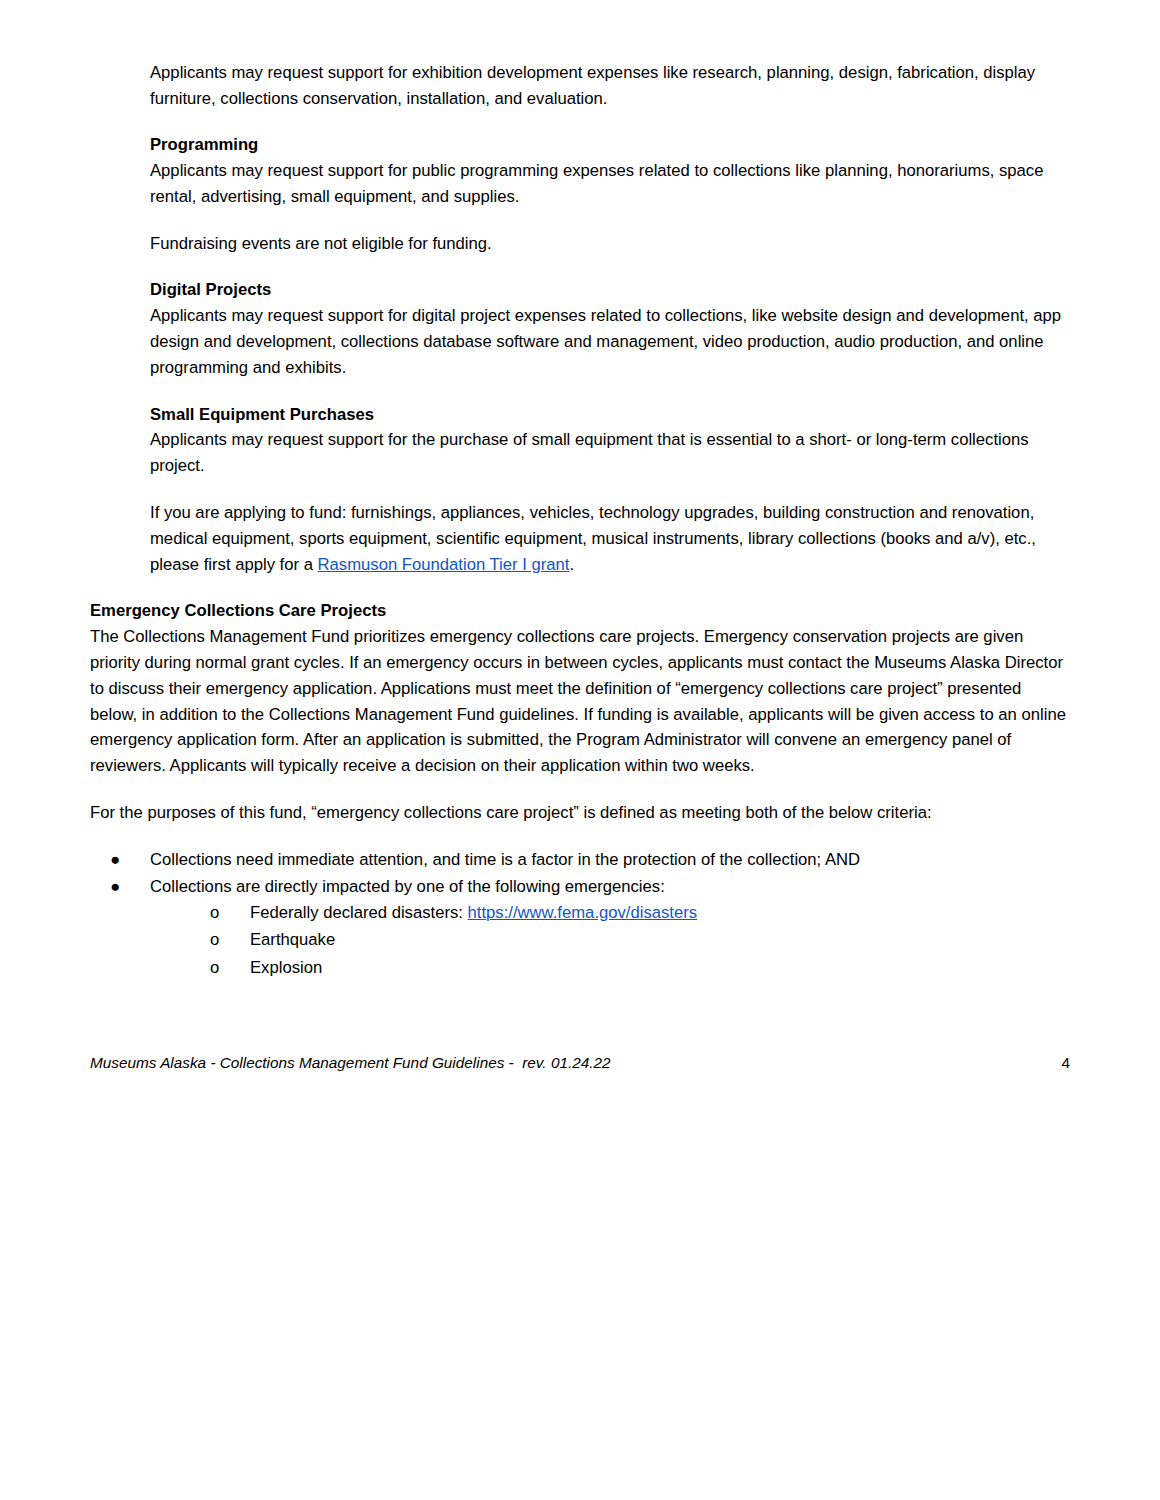Applicants may request support for exhibition development expenses like research, planning, design, fabrication, display furniture, collections conservation, installation, and evaluation.
Programming
Applicants may request support for public programming expenses related to collections like planning, honorariums, space rental, advertising, small equipment, and supplies.
Fundraising events are not eligible for funding.
Digital Projects
Applicants may request support for digital project expenses related to collections, like website design and development, app design and development, collections database software and management, video production, audio production, and online programming and exhibits.
Small Equipment Purchases
Applicants may request support for the purchase of small equipment that is essential to a short- or long-term collections project.
If you are applying to fund: furnishings, appliances, vehicles, technology upgrades, building construction and renovation, medical equipment, sports equipment, scientific equipment, musical instruments, library collections (books and a/v), etc., please first apply for a Rasmuson Foundation Tier I grant.
Emergency Collections Care Projects
The Collections Management Fund prioritizes emergency collections care projects. Emergency conservation projects are given priority during normal grant cycles. If an emergency occurs in between cycles, applicants must contact the Museums Alaska Director to discuss their emergency application. Applications must meet the definition of “emergency collections care project” presented below, in addition to the Collections Management Fund guidelines. If funding is available, applicants will be given access to an online emergency application form. After an application is submitted, the Program Administrator will convene an emergency panel of reviewers. Applicants will typically receive a decision on their application within two weeks.
For the purposes of this fund, “emergency collections care project” is defined as meeting both of the below criteria:
●Collections need immediate attention, and time is a factor in the protection of the collection; AND
●Collections are directly impacted by one of the following emergencies:
o Federally declared disasters: https://www.fema.gov/disasters
o Earthquake
o Explosion
Museums Alaska - Collections Management Fund Guidelines - rev. 01.24.22 4